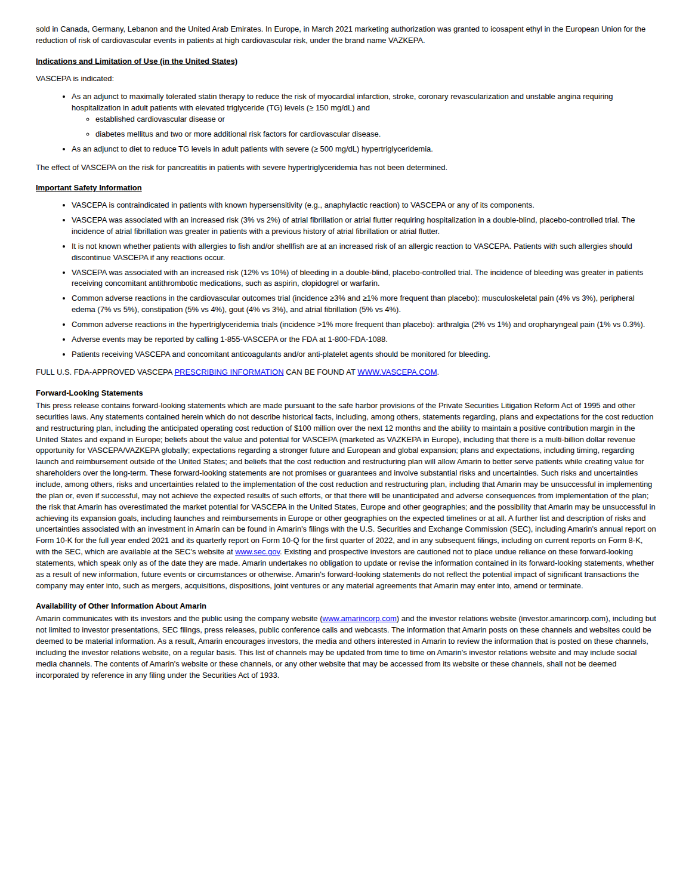sold in Canada, Germany, Lebanon and the United Arab Emirates. In Europe, in March 2021 marketing authorization was granted to icosapent ethyl in the European Union for the reduction of risk of cardiovascular events in patients at high cardiovascular risk, under the brand name VAZKEPA.
Indications and Limitation of Use (in the United States)
VASCEPA is indicated:
As an adjunct to maximally tolerated statin therapy to reduce the risk of myocardial infarction, stroke, coronary revascularization and unstable angina requiring hospitalization in adult patients with elevated triglyceride (TG) levels (≥ 150 mg/dL) and
established cardiovascular disease or
diabetes mellitus and two or more additional risk factors for cardiovascular disease.
As an adjunct to diet to reduce TG levels in adult patients with severe (≥ 500 mg/dL) hypertriglyceridemia.
The effect of VASCEPA on the risk for pancreatitis in patients with severe hypertriglyceridemia has not been determined.
Important Safety Information
VASCEPA is contraindicated in patients with known hypersensitivity (e.g., anaphylactic reaction) to VASCEPA or any of its components.
VASCEPA was associated with an increased risk (3% vs 2%) of atrial fibrillation or atrial flutter requiring hospitalization in a double-blind, placebo-controlled trial. The incidence of atrial fibrillation was greater in patients with a previous history of atrial fibrillation or atrial flutter.
It is not known whether patients with allergies to fish and/or shellfish are at an increased risk of an allergic reaction to VASCEPA. Patients with such allergies should discontinue VASCEPA if any reactions occur.
VASCEPA was associated with an increased risk (12% vs 10%) of bleeding in a double-blind, placebo-controlled trial. The incidence of bleeding was greater in patients receiving concomitant antithrombotic medications, such as aspirin, clopidogrel or warfarin.
Common adverse reactions in the cardiovascular outcomes trial (incidence ≥3% and ≥1% more frequent than placebo): musculoskeletal pain (4% vs 3%), peripheral edema (7% vs 5%), constipation (5% vs 4%), gout (4% vs 3%), and atrial fibrillation (5% vs 4%).
Common adverse reactions in the hypertriglyceridemia trials (incidence >1% more frequent than placebo): arthralgia (2% vs 1%) and oropharyngeal pain (1% vs 0.3%).
Adverse events may be reported by calling 1-855-VASCEPA or the FDA at 1-800-FDA-1088.
Patients receiving VASCEPA and concomitant anticoagulants and/or anti-platelet agents should be monitored for bleeding.
FULL U.S. FDA-APPROVED VASCEPA PRESCRIBING INFORMATION CAN BE FOUND AT WWW.VASCEPA.COM.
Forward-Looking Statements
This press release contains forward-looking statements which are made pursuant to the safe harbor provisions of the Private Securities Litigation Reform Act of 1995 and other securities laws. Any statements contained herein which do not describe historical facts, including, among others, statements regarding, plans and expectations for the cost reduction and restructuring plan, including the anticipated operating cost reduction of $100 million over the next 12 months and the ability to maintain a positive contribution margin in the United States and expand in Europe; beliefs about the value and potential for VASCEPA (marketed as VAZKEPA in Europe), including that there is a multi-billion dollar revenue opportunity for VASCEPA/VAZKEPA globally; expectations regarding a stronger future and European and global expansion; plans and expectations, including timing, regarding launch and reimbursement outside of the United States; and beliefs that the cost reduction and restructuring plan will allow Amarin to better serve patients while creating value for shareholders over the long-term. These forward-looking statements are not promises or guarantees and involve substantial risks and uncertainties. Such risks and uncertainties include, among others, risks and uncertainties related to the implementation of the cost reduction and restructuring plan, including that Amarin may be unsuccessful in implementing the plan or, even if successful, may not achieve the expected results of such efforts, or that there will be unanticipated and adverse consequences from implementation of the plan; the risk that Amarin has overestimated the market potential for VASCEPA in the United States, Europe and other geographies; and the possibility that Amarin may be unsuccessful in achieving its expansion goals, including launches and reimbursements in Europe or other geographies on the expected timelines or at all. A further list and description of risks and uncertainties associated with an investment in Amarin can be found in Amarin's filings with the U.S. Securities and Exchange Commission (SEC), including Amarin's annual report on Form 10-K for the full year ended 2021 and its quarterly report on Form 10-Q for the first quarter of 2022, and in any subsequent filings, including on current reports on Form 8-K, with the SEC, which are available at the SEC's website at www.sec.gov. Existing and prospective investors are cautioned not to place undue reliance on these forward-looking statements, which speak only as of the date they are made. Amarin undertakes no obligation to update or revise the information contained in its forward-looking statements, whether as a result of new information, future events or circumstances or otherwise. Amarin's forward-looking statements do not reflect the potential impact of significant transactions the company may enter into, such as mergers, acquisitions, dispositions, joint ventures or any material agreements that Amarin may enter into, amend or terminate.
Availability of Other Information About Amarin
Amarin communicates with its investors and the public using the company website (www.amarincorp.com) and the investor relations website (investor.amarincorp.com), including but not limited to investor presentations, SEC filings, press releases, public conference calls and webcasts. The information that Amarin posts on these channels and websites could be deemed to be material information. As a result, Amarin encourages investors, the media and others interested in Amarin to review the information that is posted on these channels, including the investor relations website, on a regular basis. This list of channels may be updated from time to time on Amarin's investor relations website and may include social media channels. The contents of Amarin's website or these channels, or any other website that may be accessed from its website or these channels, shall not be deemed incorporated by reference in any filing under the Securities Act of 1933.